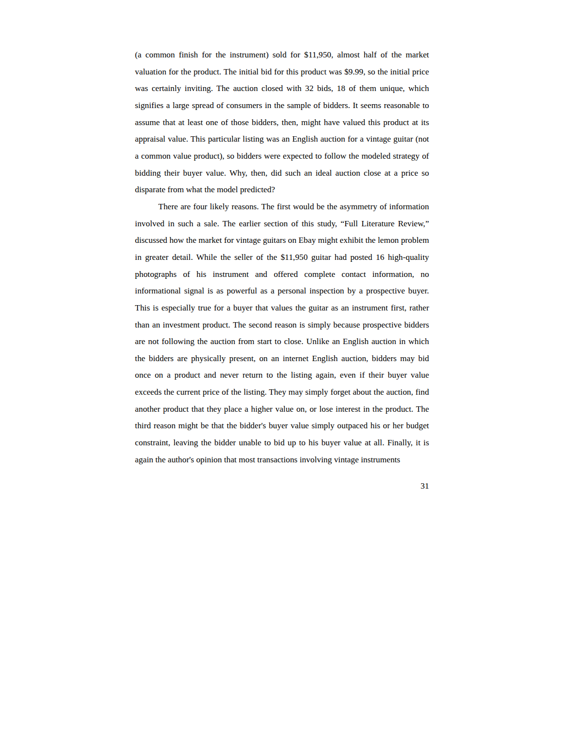(a common finish for the instrument) sold for $11,950, almost half of the market valuation for the product. The initial bid for this product was $9.99, so the initial price was certainly inviting. The auction closed with 32 bids, 18 of them unique, which signifies a large spread of consumers in the sample of bidders. It seems reasonable to assume that at least one of those bidders, then, might have valued this product at its appraisal value. This particular listing was an English auction for a vintage guitar (not a common value product), so bidders were expected to follow the modeled strategy of bidding their buyer value. Why, then, did such an ideal auction close at a price so disparate from what the model predicted?
There are four likely reasons. The first would be the asymmetry of information involved in such a sale. The earlier section of this study, “Full Literature Review,” discussed how the market for vintage guitars on Ebay might exhibit the lemon problem in greater detail. While the seller of the $11,950 guitar had posted 16 high-quality photographs of his instrument and offered complete contact information, no informational signal is as powerful as a personal inspection by a prospective buyer. This is especially true for a buyer that values the guitar as an instrument first, rather than an investment product. The second reason is simply because prospective bidders are not following the auction from start to close. Unlike an English auction in which the bidders are physically present, on an internet English auction, bidders may bid once on a product and never return to the listing again, even if their buyer value exceeds the current price of the listing. They may simply forget about the auction, find another product that they place a higher value on, or lose interest in the product. The third reason might be that the bidder's buyer value simply outpaced his or her budget constraint, leaving the bidder unable to bid up to his buyer value at all. Finally, it is again the author's opinion that most transactions involving vintage instruments
31